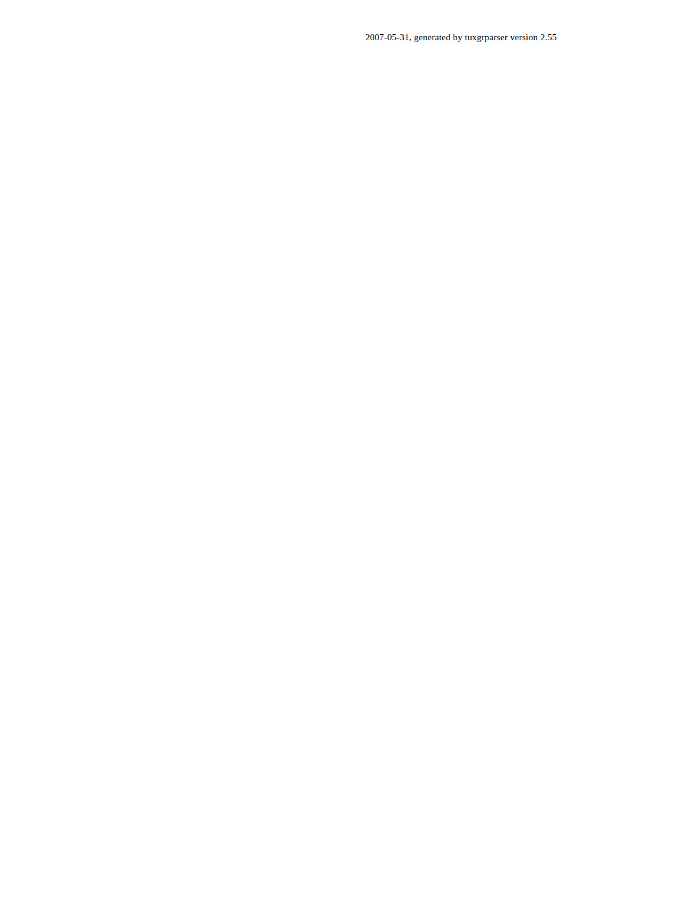2007-05-31, generated by tuxgrparser version 2.55